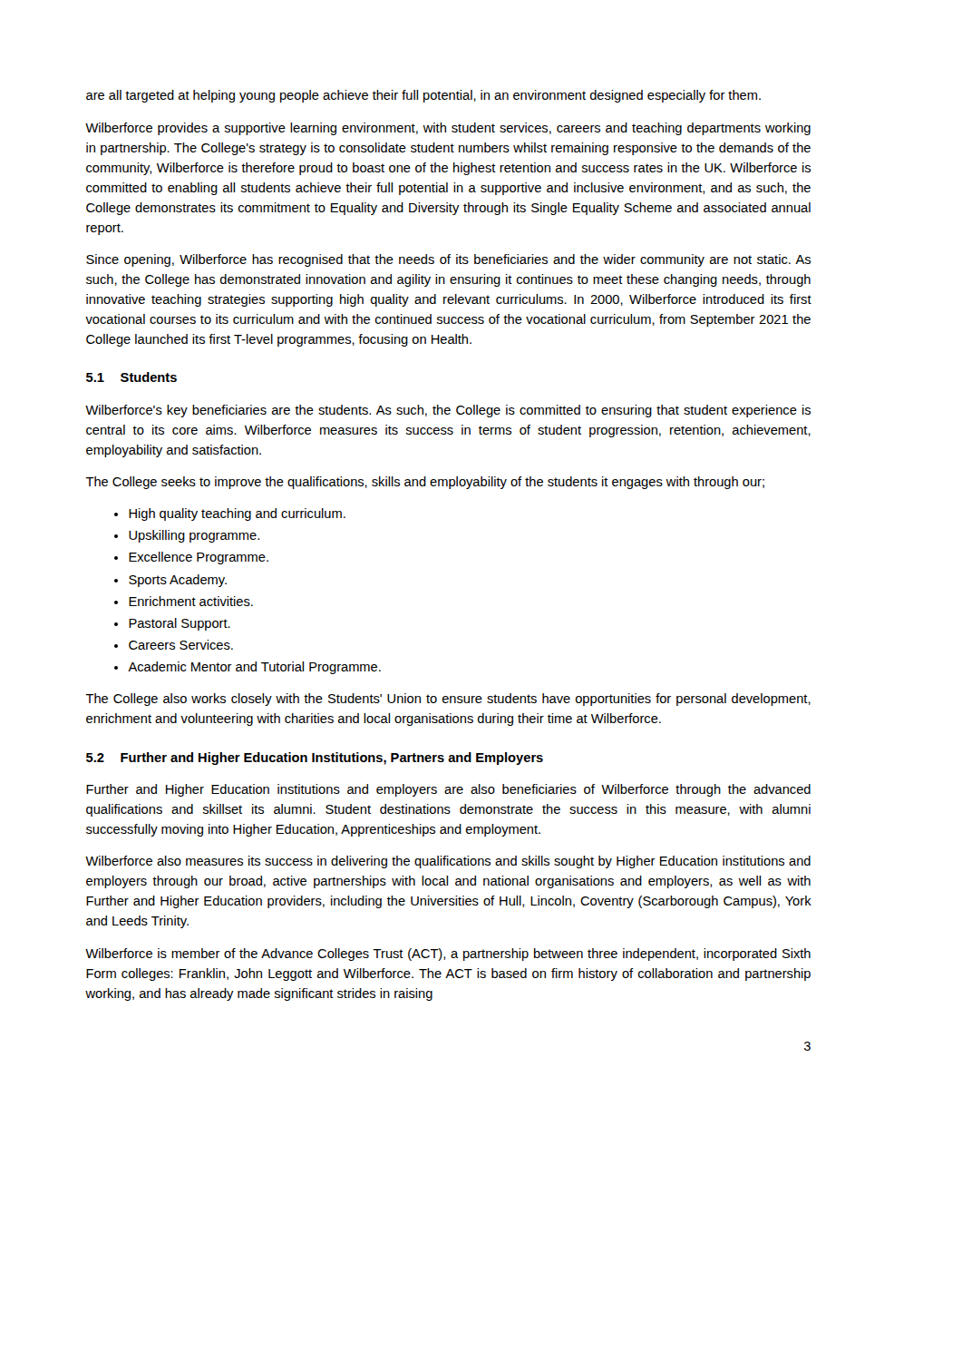are all targeted at helping young people achieve their full potential, in an environment designed especially for them.
Wilberforce provides a supportive learning environment, with student services, careers and teaching departments working in partnership. The College's strategy is to consolidate student numbers whilst remaining responsive to the demands of the community, Wilberforce is therefore proud to boast one of the highest retention and success rates in the UK. Wilberforce is committed to enabling all students achieve their full potential in a supportive and inclusive environment, and as such, the College demonstrates its commitment to Equality and Diversity through its Single Equality Scheme and associated annual report.
Since opening, Wilberforce has recognised that the needs of its beneficiaries and the wider community are not static. As such, the College has demonstrated innovation and agility in ensuring it continues to meet these changing needs, through innovative teaching strategies supporting high quality and relevant curriculums. In 2000, Wilberforce introduced its first vocational courses to its curriculum and with the continued success of the vocational curriculum, from September 2021 the College launched its first T-level programmes, focusing on Health.
5.1 Students
Wilberforce's key beneficiaries are the students. As such, the College is committed to ensuring that student experience is central to its core aims. Wilberforce measures its success in terms of student progression, retention, achievement, employability and satisfaction.
The College seeks to improve the qualifications, skills and employability of the students it engages with through our;
High quality teaching and curriculum.
Upskilling programme.
Excellence Programme.
Sports Academy.
Enrichment activities.
Pastoral Support.
Careers Services.
Academic Mentor and Tutorial Programme.
The College also works closely with the Students' Union to ensure students have opportunities for personal development, enrichment and volunteering with charities and local organisations during their time at Wilberforce.
5.2 Further and Higher Education Institutions, Partners and Employers
Further and Higher Education institutions and employers are also beneficiaries of Wilberforce through the advanced qualifications and skillset its alumni. Student destinations demonstrate the success in this measure, with alumni successfully moving into Higher Education, Apprenticeships and employment.
Wilberforce also measures its success in delivering the qualifications and skills sought by Higher Education institutions and employers through our broad, active partnerships with local and national organisations and employers, as well as with Further and Higher Education providers, including the Universities of Hull, Lincoln, Coventry (Scarborough Campus), York and Leeds Trinity.
Wilberforce is member of the Advance Colleges Trust (ACT), a partnership between three independent, incorporated Sixth Form colleges: Franklin, John Leggott and Wilberforce. The ACT is based on firm history of collaboration and partnership working, and has already made significant strides in raising
3